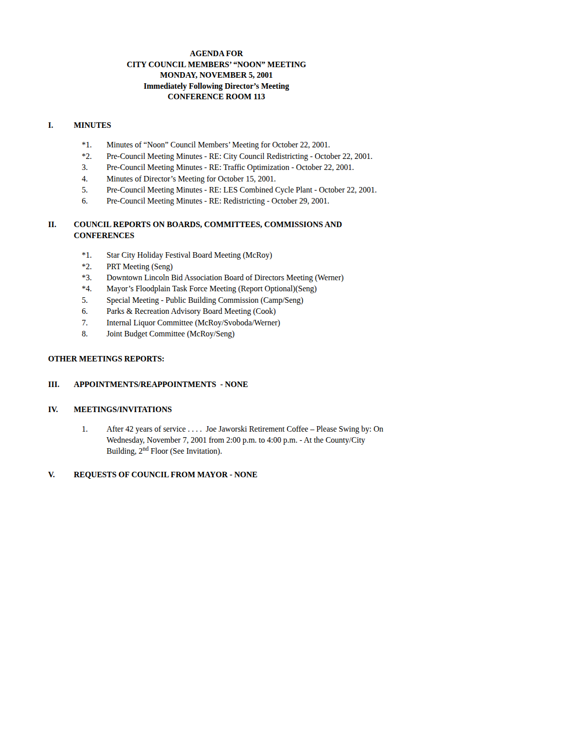AGENDA FOR
CITY COUNCIL MEMBERS’ “NOON” MEETING
MONDAY, NOVEMBER 5, 2001
Immediately Following Director’s Meeting
CONFERENCE ROOM 113
I. MINUTES
*1. Minutes of “Noon” Council Members’ Meeting for October 22, 2001.
*2. Pre-Council Meeting Minutes - RE: City Council Redistricting - October 22, 2001.
3. Pre-Council Meeting Minutes - RE: Traffic Optimization - October 22, 2001.
4. Minutes of Director’s Meeting for October 15, 2001.
5. Pre-Council Meeting Minutes - RE: LES Combined Cycle Plant - October 22, 2001.
6. Pre-Council Meeting Minutes - RE: Redistricting - October 29, 2001.
II. COUNCIL REPORTS ON BOARDS, COMMITTEES, COMMISSIONS AND CONFERENCES
*1. Star City Holiday Festival Board Meeting (McRoy)
*2. PRT Meeting (Seng)
*3. Downtown Lincoln Bid Association Board of Directors Meeting (Werner)
*4. Mayor’s Floodplain Task Force Meeting (Report Optional)(Seng)
5. Special Meeting - Public Building Commission (Camp/Seng)
6. Parks & Recreation Advisory Board Meeting (Cook)
7. Internal Liquor Committee (McRoy/Svoboda/Werner)
8. Joint Budget Committee (McRoy/Seng)
OTHER MEETINGS REPORTS:
III. APPOINTMENTS/REAPPOINTMENTS - NONE
IV. MEETINGS/INVITATIONS
1. After 42 years of service . . . . Joe Jaworski Retirement Coffee – Please Swing by: On Wednesday, November 7, 2001 from 2:00 p.m. to 4:00 p.m. - At the County/City Building, 2nd Floor (See Invitation).
V. REQUESTS OF COUNCIL FROM MAYOR - NONE